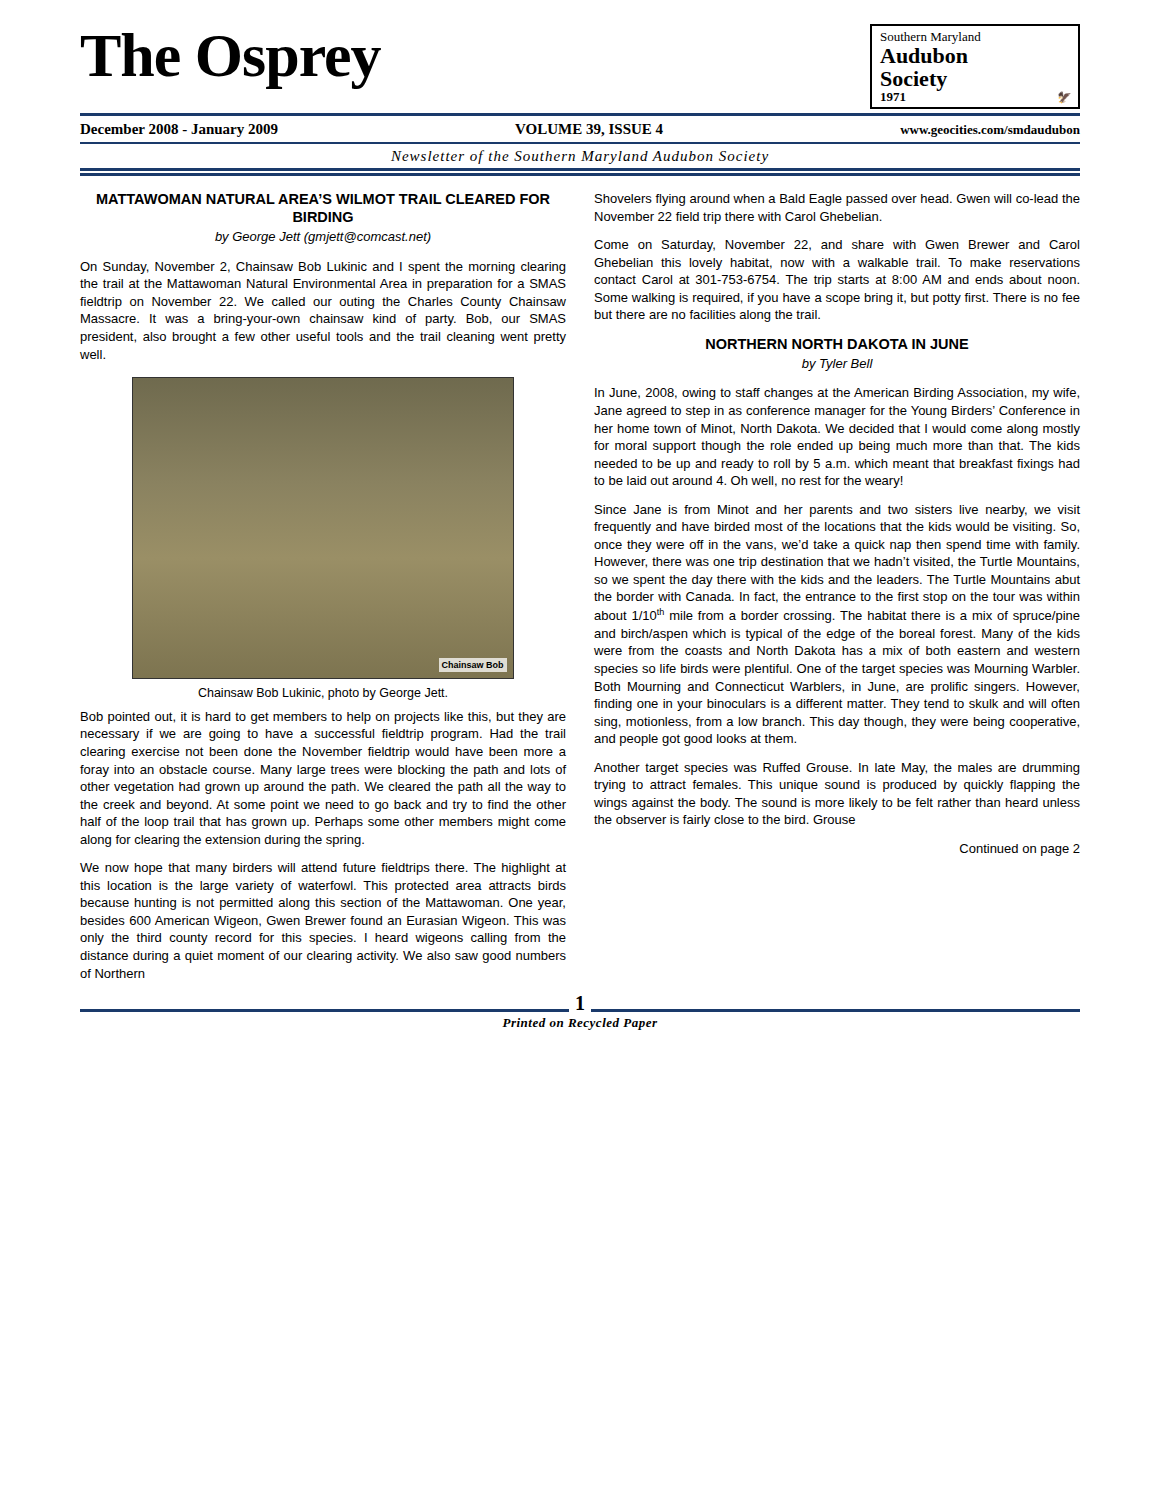The Osprey
Southern Maryland
Audubon
Society
1971
🦅
December 2008 - January 2009 VOLUME 39, ISSUE 4 www.geocities.com/smdaudubon
Newsletter of the Southern Maryland Audubon Society
Mattawoman Natural Area’s Wilmot Trail Cleared for Birding
by George Jett (gmjett@comcast.net)
On Sunday, November 2, Chainsaw Bob Lukinic and I spent the morning clearing the trail at the Mattawoman Natural Environmental Area in preparation for a SMAS fieldtrip on November 22. We called our outing the Charles County Chainsaw Massacre. It was a bring-your-own chainsaw kind of party. Bob, our SMAS president, also brought a few other useful tools and the trail cleaning went pretty well.
Chainsaw Bob
Chainsaw Bob Lukinic, photo by George Jett.
Bob pointed out, it is hard to get members to help on projects like this, but they are necessary if we are going to have a successful fieldtrip program. Had the trail clearing exercise not been done the November fieldtrip would have been more a foray into an obstacle course. Many large trees were blocking the path and lots of other vegetation had grown up around the path. We cleared the path all the way to the creek and beyond. At some point we need to go back and try to find the other half of the loop trail that has grown up. Perhaps some other members might come along for clearing the extension during the spring.
We now hope that many birders will attend future fieldtrips there. The highlight at this location is the large variety of waterfowl. This protected area attracts birds because hunting is not permitted along this section of the Mattawoman. One year, besides 600 American Wigeon, Gwen Brewer found an Eurasian Wigeon. This was only the third county record for this species. I heard wigeons calling from the distance during a quiet moment of our clearing activity. We also saw good numbers of Northern
Shovelers flying around when a Bald Eagle passed over head. Gwen will co-lead the November 22 field trip there with Carol Ghebelian.
Come on Saturday, November 22, and share with Gwen Brewer and Carol Ghebelian this lovely habitat, now with a walkable trail. To make reservations contact Carol at 301-753-6754. The trip starts at 8:00 AM and ends about noon. Some walking is required, if you have a scope bring it, but potty first. There is no fee but there are no facilities along the trail.
Northern North Dakota in June
by Tyler Bell
In June, 2008, owing to staff changes at the American Birding Association, my wife, Jane agreed to step in as conference manager for the Young Birders’ Conference in her home town of Minot, North Dakota. We decided that I would come along mostly for moral support though the role ended up being much more than that. The kids needed to be up and ready to roll by 5 a.m. which meant that breakfast fixings had to be laid out around 4. Oh well, no rest for the weary!
Since Jane is from Minot and her parents and two sisters live nearby, we visit frequently and have birded most of the locations that the kids would be visiting. So, once they were off in the vans, we’d take a quick nap then spend time with family. However, there was one trip destination that we hadn’t visited, the Turtle Mountains, so we spent the day there with the kids and the leaders. The Turtle Mountains abut the border with Canada. In fact, the entrance to the first stop on the tour was within about 1/10th mile from a border crossing. The habitat there is a mix of spruce/pine and birch/aspen which is typical of the edge of the boreal forest. Many of the kids were from the coasts and North Dakota has a mix of both eastern and western species so life birds were plentiful. One of the target species was Mourning Warbler. Both Mourning and Connecticut Warblers, in June, are prolific singers. However, finding one in your binoculars is a different matter. They tend to skulk and will often sing, motionless, from a low branch. This day though, they were being cooperative, and people got good looks at them.
Another target species was Ruffed Grouse. In late May, the males are drumming trying to attract females. This unique sound is produced by quickly flapping the wings against the body. The sound is more likely to be felt rather than heard unless the observer is fairly close to the bird. Grouse
Continued on page 2
1
Printed on Recycled Paper